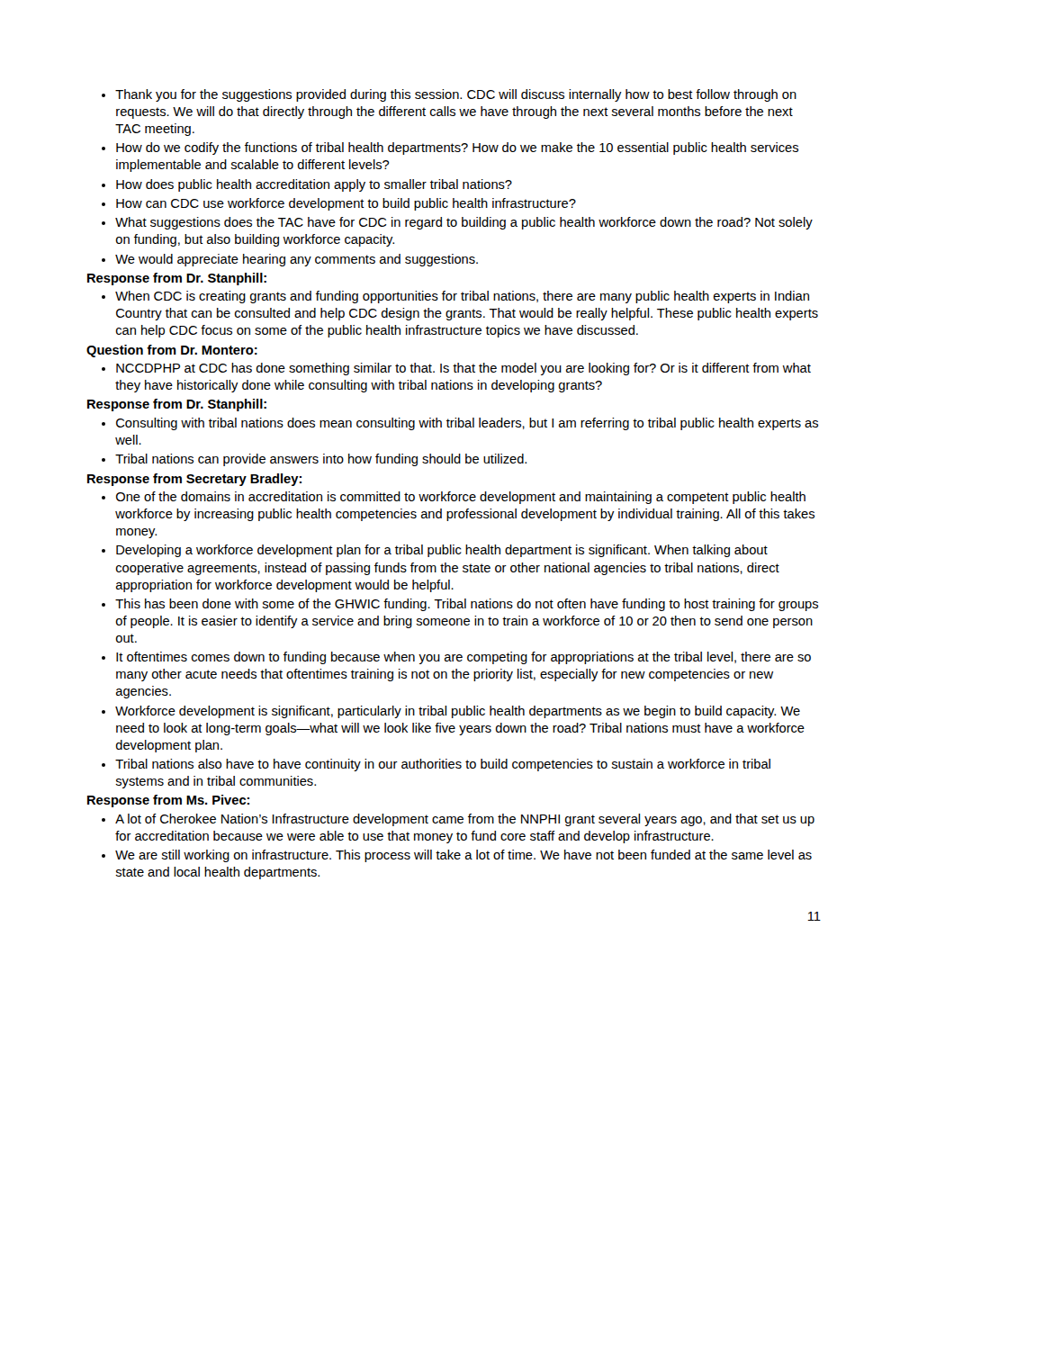Thank you for the suggestions provided during this session. CDC will discuss internally how to best follow through on requests. We will do that directly through the different calls we have through the next several months before the next TAC meeting.
How do we codify the functions of tribal health departments? How do we make the 10 essential public health services implementable and scalable to different levels?
How does public health accreditation apply to smaller tribal nations?
How can CDC use workforce development to build public health infrastructure?
What suggestions does the TAC have for CDC in regard to building a public health workforce down the road? Not solely on funding, but also building workforce capacity.
We would appreciate hearing any comments and suggestions.
Response from Dr. Stanphill:
When CDC is creating grants and funding opportunities for tribal nations, there are many public health experts in Indian Country that can be consulted and help CDC design the grants. That would be really helpful. These public health experts can help CDC focus on some of the public health infrastructure topics we have discussed.
Question from Dr. Montero:
NCCDPHP at CDC has done something similar to that. Is that the model you are looking for? Or is it different from what they have historically done while consulting with tribal nations in developing grants?
Response from Dr. Stanphill:
Consulting with tribal nations does mean consulting with tribal leaders, but I am referring to tribal public health experts as well.
Tribal nations can provide answers into how funding should be utilized.
Response from Secretary Bradley:
One of the domains in accreditation is committed to workforce development and maintaining a competent public health workforce by increasing public health competencies and professional development by individual training. All of this takes money.
Developing a workforce development plan for a tribal public health department is significant. When talking about cooperative agreements, instead of passing funds from the state or other national agencies to tribal nations, direct appropriation for workforce development would be helpful.
This has been done with some of the GHWIC funding. Tribal nations do not often have funding to host training for groups of people. It is easier to identify a service and bring someone in to train a workforce of 10 or 20 then to send one person out.
It oftentimes comes down to funding because when you are competing for appropriations at the tribal level, there are so many other acute needs that oftentimes training is not on the priority list, especially for new competencies or new agencies.
Workforce development is significant, particularly in tribal public health departments as we begin to build capacity. We need to look at long-term goals—what will we look like five years down the road? Tribal nations must have a workforce development plan.
Tribal nations also have to have continuity in our authorities to build competencies to sustain a workforce in tribal systems and in tribal communities.
Response from Ms. Pivec:
A lot of Cherokee Nation’s Infrastructure development came from the NNPHI grant several years ago, and that set us up for accreditation because we were able to use that money to fund core staff and develop infrastructure.
We are still working on infrastructure. This process will take a lot of time. We have not been funded at the same level as state and local health departments.
11